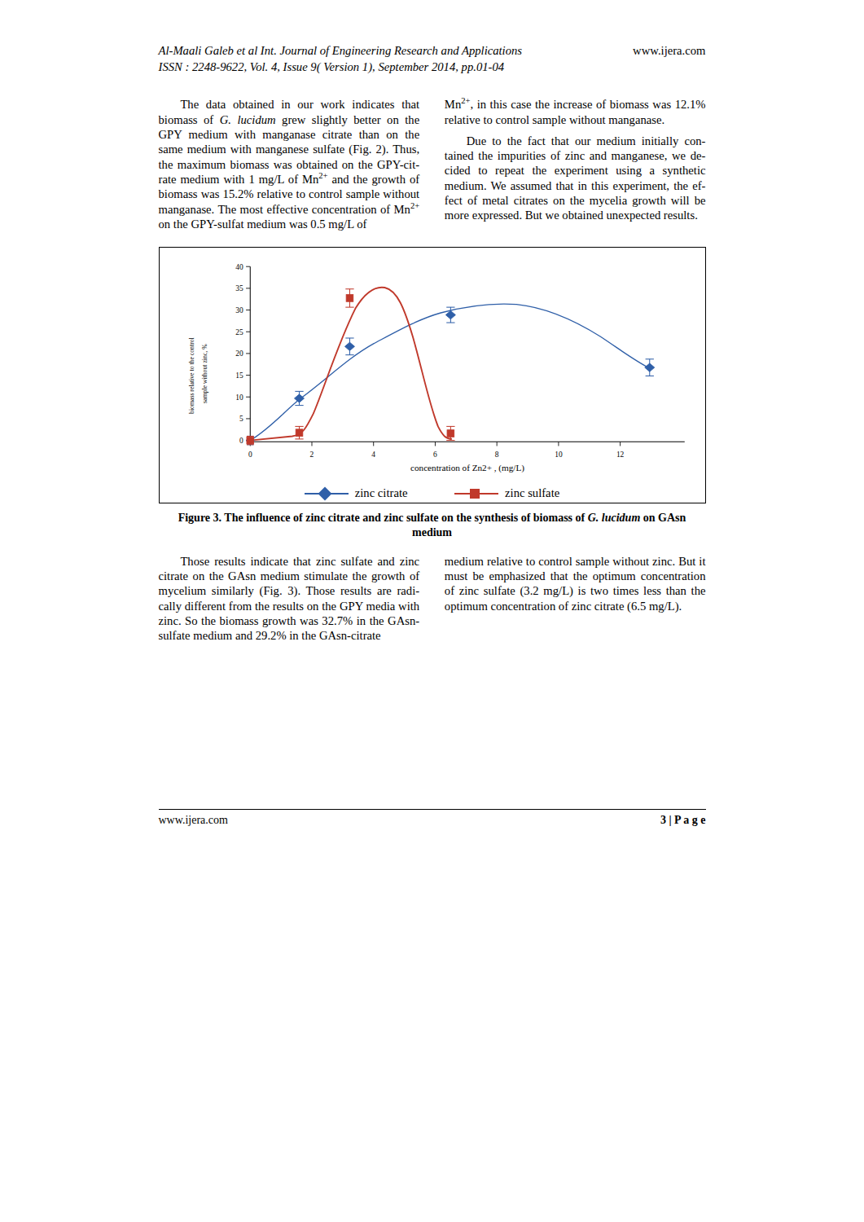Al-Maali Galeb et al Int. Journal of Engineering Research and Applications www.ijera.com
ISSN : 2248-9622, Vol. 4, Issue 9( Version 1), September 2014, pp.01-04
The data obtained in our work indicates that biomass of G. lucidum grew slightly better on the GPY medium with manganase citrate than on the same medium with manganese sulfate (Fig. 2). Thus, the maximum biomass was obtained on the GPY-citrate medium with 1 mg/L of Mn2+ and the growth of biomass was 15.2% relative to control sample without manganase. The most effective concentration of Mn2+ on the GPY-sulfat medium was 0.5 mg/L of
Mn2+, in this case the increase of biomass was 12.1% relative to control sample without manganase.
Due to the fact that our medium initially contained the impurities of zinc and manganese, we decided to repeat the experiment using a synthetic medium. We assumed that in this experiment, the effect of metal citrates on the mycelia growth will be more expressed. But we obtained unexpected results.
40 35 30 25 20 15 10 5 0 biomass relative to the control sample without zinc, % 0 2 4 6 8 10 12 concentration of Zn2+ , (mg/L)
zinc citrate
zinc sulfate
Figure 3. The influence of zinc citrate and zinc sulfate on the synthesis of biomass of G. lucidum on GAsn medium
Those results indicate that zinc sulfate and zinc citrate on the GAsn medium stimulate the growth of mycelium similarly (Fig. 3). Those results are radically different from the results on the GPY media with zinc. So the biomass growth was 32.7% in the GAsn-sulfate medium and 29.2% in the GAsn-citrate
medium relative to control sample without zinc. But it must be emphasized that the optimum concentration of zinc sulfate (3.2 mg/L) is two times less than the optimum concentration of zinc citrate (6.5 mg/L).
www.ijera.com
3 | P a g e